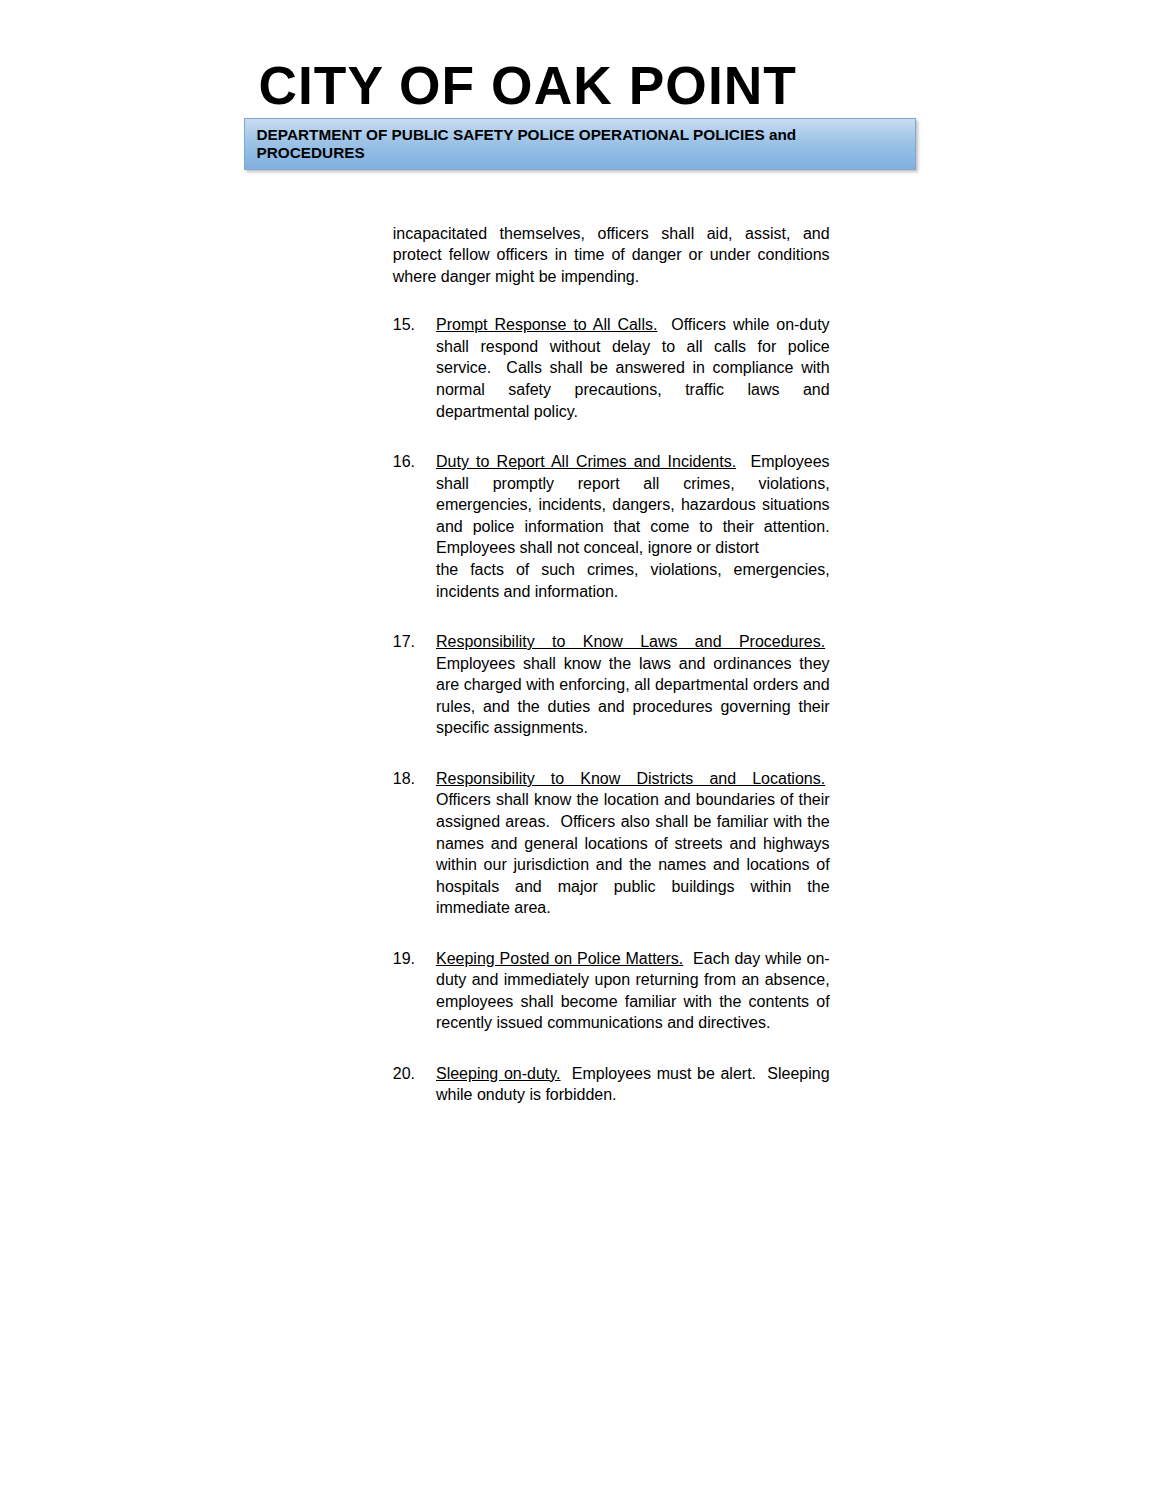CITY OF OAK POINT
DEPARTMENT OF PUBLIC SAFETY POLICE OPERATIONAL POLICIES and PROCEDURES
incapacitated themselves, officers shall aid, assist, and protect fellow officers in time of danger or under conditions where danger might be impending.
15. Prompt Response to All Calls. Officers while on-duty shall respond without delay to all calls for police service. Calls shall be answered in compliance with normal safety precautions, traffic laws and departmental policy.
16. Duty to Report All Crimes and Incidents. Employees shall promptly report all crimes, violations, emergencies, incidents, dangers, hazardous situations and police information that come to their attention. Employees shall not conceal, ignore or distort
the facts of such crimes, violations, emergencies, incidents and information.
17. Responsibility to Know Laws and Procedures. Employees shall know the laws and ordinances they are charged with enforcing, all departmental orders and rules, and the duties and procedures governing their specific assignments.
18. Responsibility to Know Districts and Locations. Officers shall know the location and boundaries of their assigned areas. Officers also shall be familiar with the names and general locations of streets and highways within our jurisdiction and the names and locations of hospitals and major public buildings within the immediate area.
19. Keeping Posted on Police Matters. Each day while on-duty and immediately upon returning from an absence, employees shall become familiar with the contents of recently issued communications and directives.
20. Sleeping on-duty. Employees must be alert. Sleeping while onduty is forbidden.